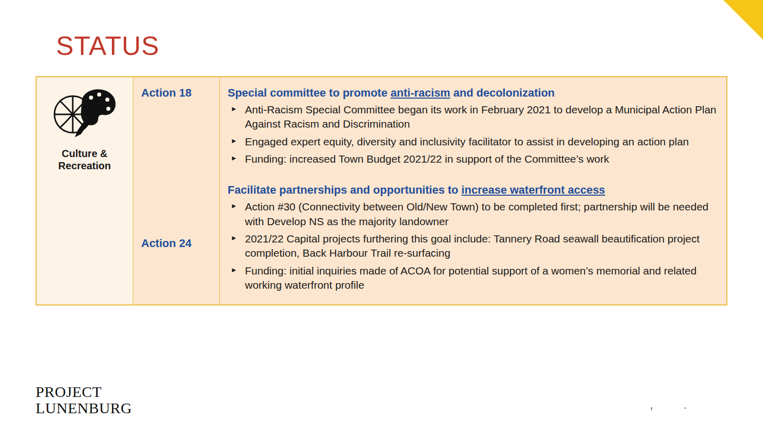STATUS
| Culture & Recreation | Action 18 Action 24 | Special committee to promote anti-racism and decolonization Anti-Racism Special Committee began its work in February 2021 to develop a Municipal Action Plan Against Racism and Discrimination Engaged expert equity, diversity and inclusivity facilitator to assist in developing an action plan Funding: increased Town Budget 2021/22 in support of the Committee’s work Facilitate partnerships and opportunities to increase waterfront access Action #30 (Connectivity between Old/New Town) to be completed first; partnership will be needed with Develop NS as the majority landowner 2021/22 Capital projects furthering this goal include: Tannery Road seawall beautification project completion, Back Harbour Trail re-surfacing Funding: initial inquiries made of ACOA for potential support of a women’s memorial and related working waterfront profile |
PROJECT
LUNENBURG
,.